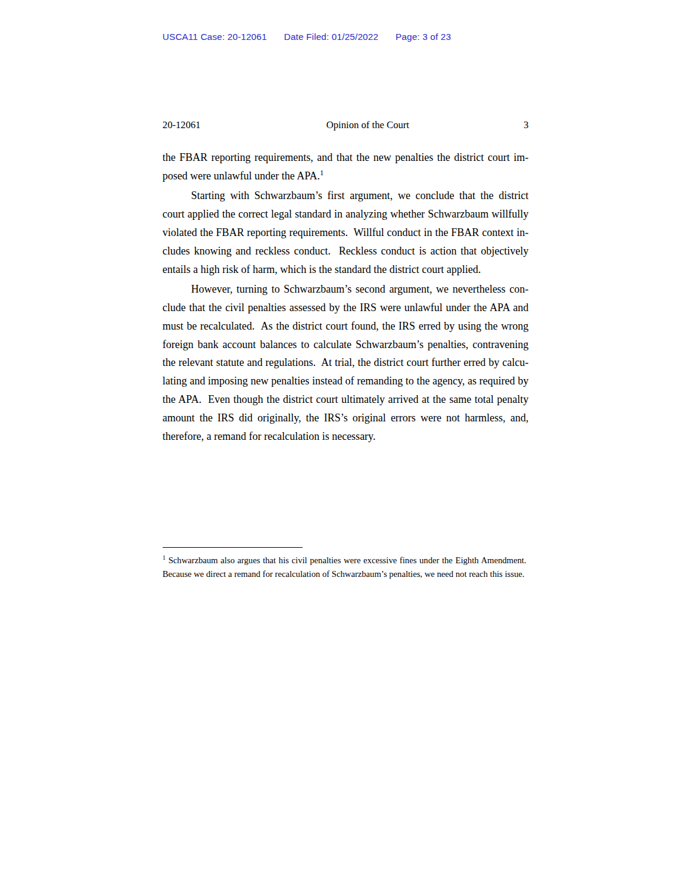USCA11 Case: 20-12061 Date Filed: 01/25/2022 Page: 3 of 23
20-12061
Opinion of the Court
3
the FBAR reporting requirements, and that the new penalties the district court imposed were unlawful under the APA.1
Starting with Schwarzbaum’s first argument, we conclude that the district court applied the correct legal standard in analyzing whether Schwarzbaum willfully violated the FBAR reporting requirements. Willful conduct in the FBAR context includes knowing and reckless conduct. Reckless conduct is action that objectively entails a high risk of harm, which is the standard the district court applied.
However, turning to Schwarzbaum’s second argument, we nevertheless conclude that the civil penalties assessed by the IRS were unlawful under the APA and must be recalculated. As the district court found, the IRS erred by using the wrong foreign bank account balances to calculate Schwarzbaum’s penalties, contravening the relevant statute and regulations. At trial, the district court further erred by calculating and imposing new penalties instead of remanding to the agency, as required by the APA. Even though the district court ultimately arrived at the same total penalty amount the IRS did originally, the IRS’s original errors were not harmless, and, therefore, a remand for recalculation is necessary.
1 Schwarzbaum also argues that his civil penalties were excessive fines under the Eighth Amendment. Because we direct a remand for recalculation of Schwarzbaum’s penalties, we need not reach this issue.